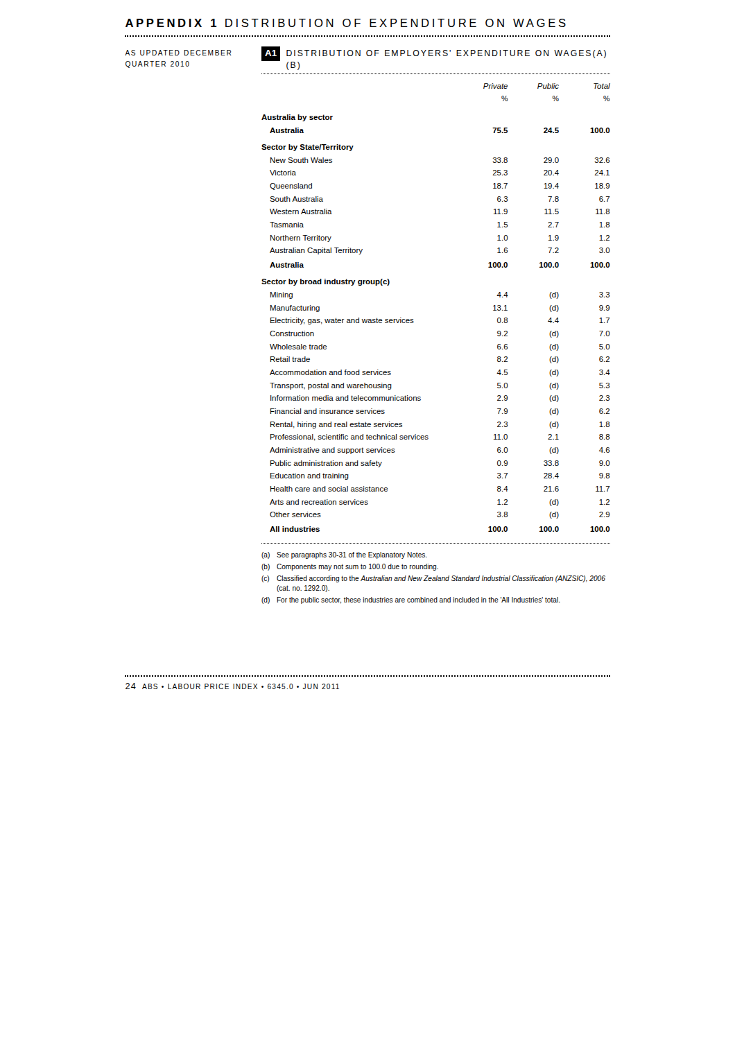Appendix 1 Distribution of Expenditure on Wages
As updated December
quarter 2010
A1 Distribution of Employers' Expenditure on Wages(a)(b)
| | Private | Public | Total |
| --- | --- | --- | --- |
| | % | % | % |
| Australia by sector | | | |
| Australia | 75.5 | 24.5 | 100.0 |
| Sector by State/Territory | | | |
| New South Wales | 33.8 | 29.0 | 32.6 |
| Victoria | 25.3 | 20.4 | 24.1 |
| Queensland | 18.7 | 19.4 | 18.9 |
| South Australia | 6.3 | 7.8 | 6.7 |
| Western Australia | 11.9 | 11.5 | 11.8 |
| Tasmania | 1.5 | 2.7 | 1.8 |
| Northern Territory | 1.0 | 1.9 | 1.2 |
| Australian Capital Territory | 1.6 | 7.2 | 3.0 |
| Australia | 100.0 | 100.0 | 100.0 |
| Sector by broad industry group(c) | | | |
| Mining | 4.4 | (d) | 3.3 |
| Manufacturing | 13.1 | (d) | 9.9 |
| Electricity, gas, water and waste services | 0.8 | 4.4 | 1.7 |
| Construction | 9.2 | (d) | 7.0 |
| Wholesale trade | 6.6 | (d) | 5.0 |
| Retail trade | 8.2 | (d) | 6.2 |
| Accommodation and food services | 4.5 | (d) | 3.4 |
| Transport, postal and warehousing | 5.0 | (d) | 5.3 |
| Information media and telecommunications | 2.9 | (d) | 2.3 |
| Financial and insurance services | 7.9 | (d) | 6.2 |
| Rental, hiring and real estate services | 2.3 | (d) | 1.8 |
| Professional, scientific and technical services | 11.0 | 2.1 | 8.8 |
| Administrative and support services | 6.0 | (d) | 4.6 |
| Public administration and safety | 0.9 | 33.8 | 9.0 |
| Education and training | 3.7 | 28.4 | 9.8 |
| Health care and social assistance | 8.4 | 21.6 | 11.7 |
| Arts and recreation services | 1.2 | (d) | 1.2 |
| Other services | 3.8 | (d) | 2.9 |
| All industries | 100.0 | 100.0 | 100.0 |
(a) See paragraphs 30-31 of the Explanatory Notes.
(b) Components may not sum to 100.0 due to rounding.
(c) Classified according to the Australian and New Zealand Standard Industrial Classification (ANZSIC), 2006 (cat. no. 1292.0).
(d) For the public sector, these industries are combined and included in the 'All Industries' total.
24 ABS • LABOUR PRICE INDEX • 6345.0 • JUN 2011